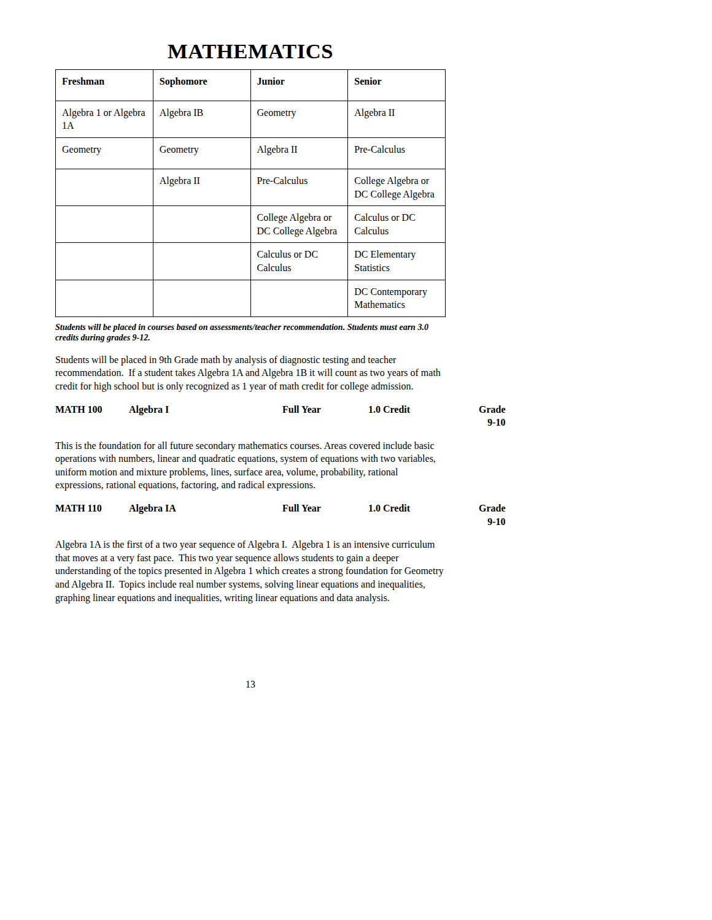MATHEMATICS
| Freshman | Sophomore | Junior | Senior |
| --- | --- | --- | --- |
| Algebra 1 or Algebra 1A | Algebra IB | Geometry | Algebra II |
| Geometry | Geometry | Algebra II | Pre-Calculus |
| | Algebra II | Pre-Calculus | College Algebra or DC College Algebra |
| | | College Algebra or DC College Algebra | Calculus or DC Calculus |
| | | Calculus or DC Calculus | DC Elementary Statistics |
| | | | DC Contemporary Mathematics |
Students will be placed in courses based on assessments/teacher recommendation. Students must earn 3.0 credits during grades 9-12.
Students will be placed in 9th Grade math by analysis of diagnostic testing and teacher recommendation. If a student takes Algebra 1A and Algebra 1B it will count as two years of math credit for high school but is only recognized as 1 year of math credit for college admission.
MATH 100 Algebra I Full Year 1.0 Credit Grade 9-10
This is the foundation for all future secondary mathematics courses. Areas covered include basic operations with numbers, linear and quadratic equations, system of equations with two variables, uniform motion and mixture problems, lines, surface area, volume, probability, rational expressions, rational equations, factoring, and radical expressions.
MATH 110 Algebra IA Full Year 1.0 Credit Grade 9-10
Algebra 1A is the first of a two year sequence of Algebra I. Algebra 1 is an intensive curriculum that moves at a very fast pace. This two year sequence allows students to gain a deeper understanding of the topics presented in Algebra 1 which creates a strong foundation for Geometry and Algebra II. Topics include real number systems, solving linear equations and inequalities, graphing linear equations and inequalities, writing linear equations and data analysis.
13